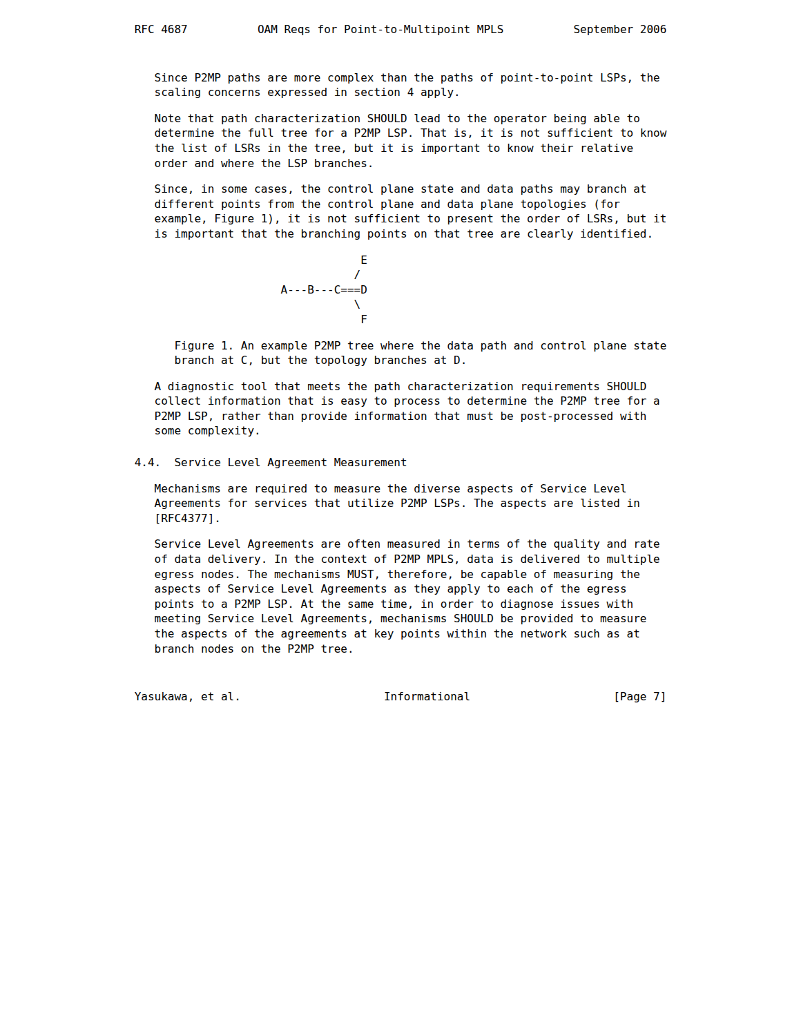RFC 4687 OAM Reqs for Point-to-Multipoint MPLS September 2006
Since P2MP paths are more complex than the paths of point-to-point LSPs, the scaling concerns expressed in section 4 apply.
Note that path characterization SHOULD lead to the operator being able to determine the full tree for a P2MP LSP. That is, it is not sufficient to know the list of LSRs in the tree, but it is important to know their relative order and where the LSP branches.
Since, in some cases, the control plane state and data paths may branch at different points from the control plane and data plane topologies (for example, Figure 1), it is not sufficient to present the order of LSRs, but it is important that the branching points on that tree are clearly identified.
                                  E
                                 /
                      A---B---C===D
                                 \
                                  F
Figure 1. An example P2MP tree where the data path and control plane state branch at C, but the topology branches at D.
A diagnostic tool that meets the path characterization requirements SHOULD collect information that is easy to process to determine the P2MP tree for a P2MP LSP, rather than provide information that must be post-processed with some complexity.
4.4. Service Level Agreement Measurement
Mechanisms are required to measure the diverse aspects of Service Level Agreements for services that utilize P2MP LSPs. The aspects are listed in [RFC4377].
Service Level Agreements are often measured in terms of the quality and rate of data delivery. In the context of P2MP MPLS, data is delivered to multiple egress nodes. The mechanisms MUST, therefore, be capable of measuring the aspects of Service Level Agreements as they apply to each of the egress points to a P2MP LSP. At the same time, in order to diagnose issues with meeting Service Level Agreements, mechanisms SHOULD be provided to measure the aspects of the agreements at key points within the network such as at branch nodes on the P2MP tree.
Yasukawa, et al. Informational [Page 7]